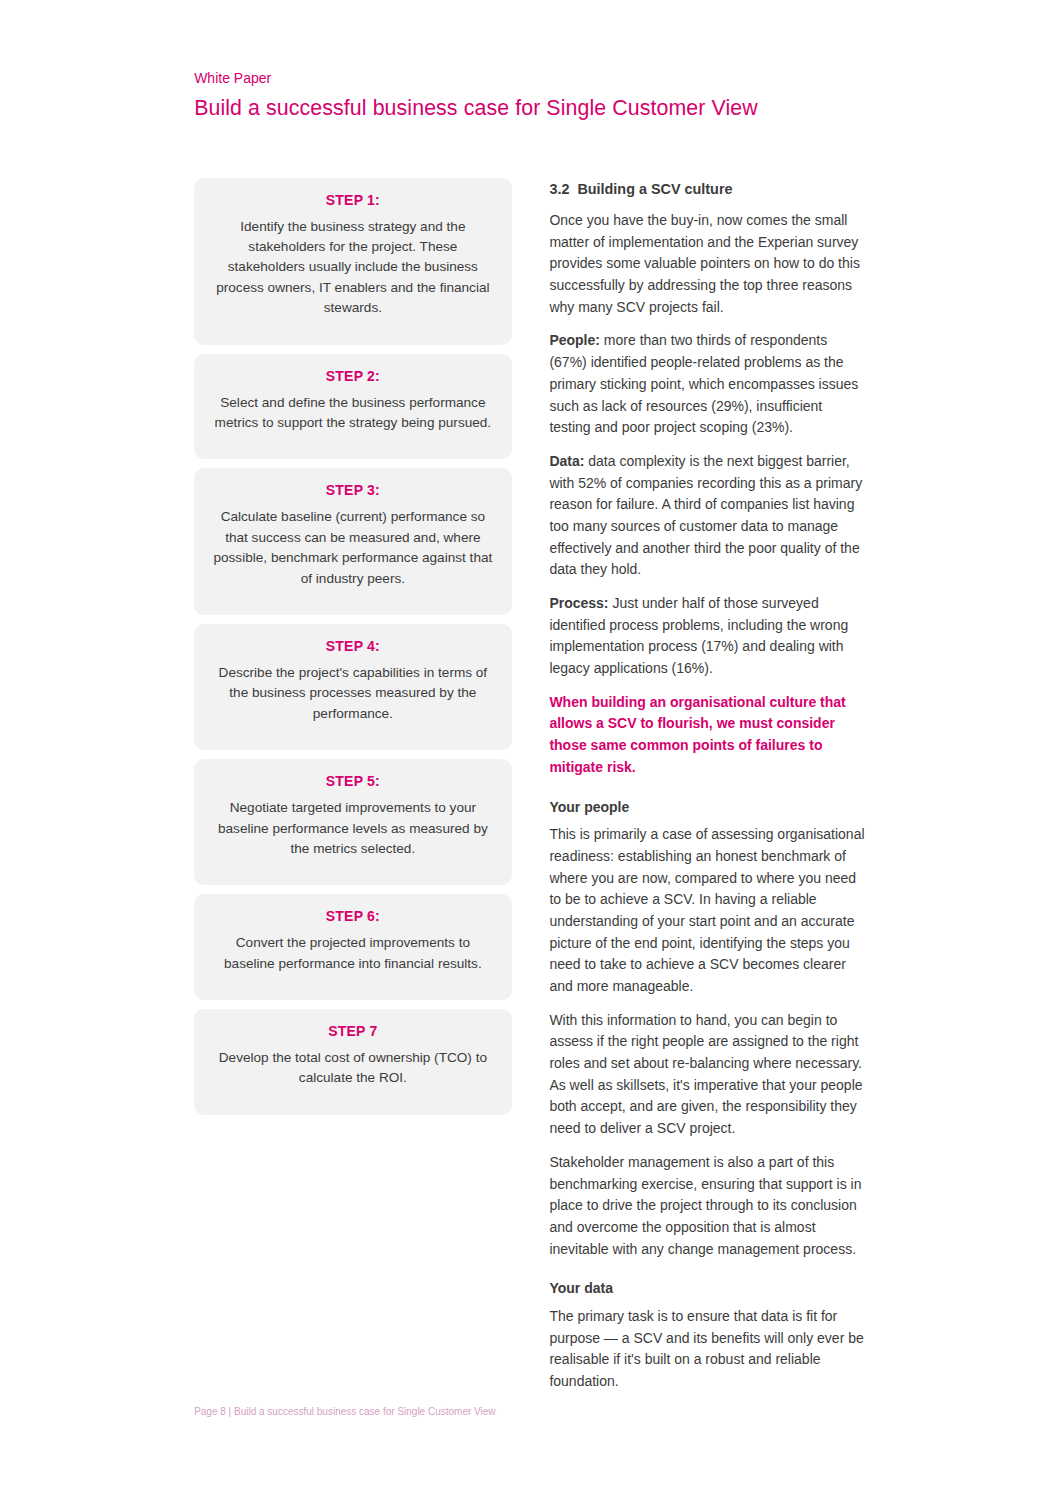White Paper
Build a successful business case for Single Customer View
STEP 1:
Identify the business strategy and the stakeholders for the project. These stakeholders usually include the business process owners, IT enablers and the financial stewards.
STEP 2:
Select and define the business performance metrics to support the strategy being pursued.
STEP 3:
Calculate baseline (current) performance so that success can be measured and, where possible, benchmark performance against that of industry peers.
STEP 4:
Describe the project's capabilities in terms of the business processes measured by the performance.
STEP 5:
Negotiate targeted improvements to your baseline performance levels as measured by the metrics selected.
STEP 6:
Convert the projected improvements to baseline performance into financial results.
STEP 7
Develop the total cost of ownership (TCO) to calculate the ROI.
3.2 Building a SCV culture
Once you have the buy-in, now comes the small matter of implementation and the Experian survey provides some valuable pointers on how to do this successfully by addressing the top three reasons why many SCV projects fail.
People: more than two thirds of respondents (67%) identified people-related problems as the primary sticking point, which encompasses issues such as lack of resources (29%), insufficient testing and poor project scoping (23%).
Data: data complexity is the next biggest barrier, with 52% of companies recording this as a primary reason for failure. A third of companies list having too many sources of customer data to manage effectively and another third the poor quality of the data they hold.
Process: Just under half of those surveyed identified process problems, including the wrong implementation process (17%) and dealing with legacy applications (16%).
When building an organisational culture that allows a SCV to flourish, we must consider those same common points of failures to mitigate risk.
Your people
This is primarily a case of assessing organisational readiness: establishing an honest benchmark of where you are now, compared to where you need to be to achieve a SCV. In having a reliable understanding of your start point and an accurate picture of the end point, identifying the steps you need to take to achieve a SCV becomes clearer and more manageable.
With this information to hand, you can begin to assess if the right people are assigned to the right roles and set about re-balancing where necessary. As well as skillsets, it's imperative that your people both accept, and are given, the responsibility they need to deliver a SCV project.
Stakeholder management is also a part of this benchmarking exercise, ensuring that support is in place to drive the project through to its conclusion and overcome the opposition that is almost inevitable with any change management process.
Your data
The primary task is to ensure that data is fit for purpose — a SCV and its benefits will only ever be realisable if it's built on a robust and reliable foundation.
Page 8 | Build a successful business case for Single Customer View